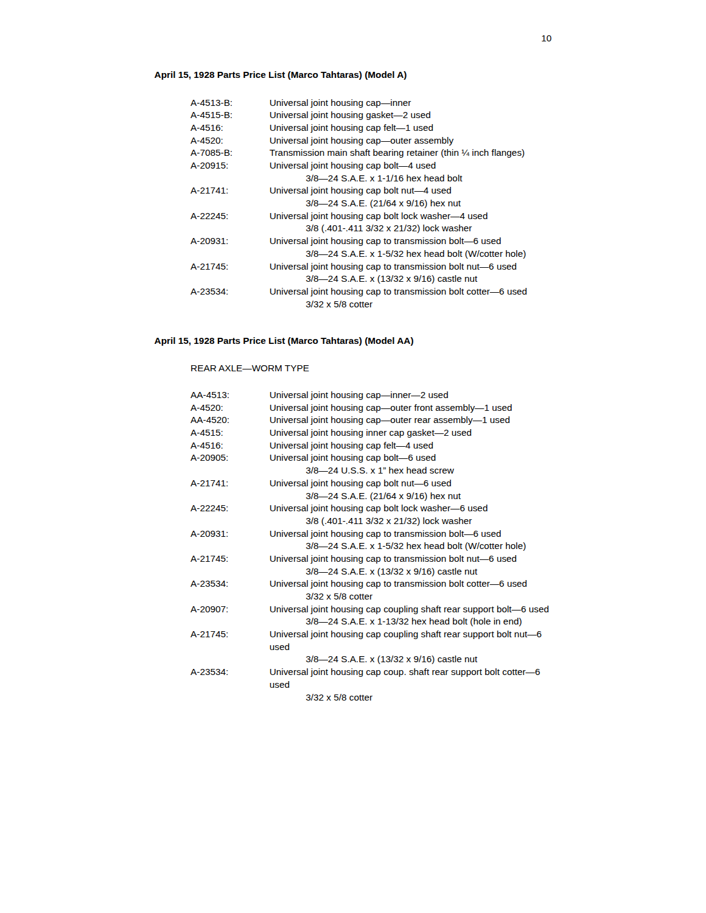10
April 15, 1928 Parts Price List (Marco Tahtaras) (Model A)
A-4513-B:
Universal joint housing cap—inner
A-4515-B:
Universal joint housing gasket—2 used
A-4516:
Universal joint housing cap felt—1 used
A-4520:
Universal joint housing cap—outer assembly
A-7085-B:
Transmission main shaft bearing retainer (thin ¼ inch flanges)
A-20915:
Universal joint housing cap bolt—4 used 3/8—24 S.A.E. x 1-1/16 hex head bolt
A-21741:
Universal joint housing cap bolt nut—4 used 3/8—24 S.A.E. (21/64 x 9/16) hex nut
A-22245:
Universal joint housing cap bolt lock washer—4 used 3/8 (.401-.411 3/32 x 21/32) lock washer
A-20931:
Universal joint housing cap to transmission bolt—6 used 3/8—24 S.A.E. x 1-5/32 hex head bolt (W/cotter hole)
A-21745:
Universal joint housing cap to transmission bolt nut—6 used 3/8—24 S.A.E. x (13/32 x 9/16) castle nut
A-23534:
Universal joint housing cap to transmission bolt cotter—6 used 3/32 x 5/8 cotter
April 15, 1928 Parts Price List (Marco Tahtaras) (Model AA)
REAR AXLE—WORM TYPE
AA-4513:
Universal joint housing cap—inner—2 used
A-4520:
Universal joint housing cap—outer front assembly—1 used
AA-4520:
Universal joint housing cap—outer rear assembly—1 used
A-4515:
Universal joint housing inner cap gasket—2 used
A-4516:
Universal joint housing cap felt—4 used
A-20905:
Universal joint housing cap bolt—6 used 3/8—24 U.S.S. x 1” hex head screw
A-21741:
Universal joint housing cap bolt nut—6 used 3/8—24 S.A.E. (21/64 x 9/16) hex nut
A-22245:
Universal joint housing cap bolt lock washer—6 used 3/8 (.401-.411 3/32 x 21/32) lock washer
A-20931:
Universal joint housing cap to transmission bolt—6 used 3/8—24 S.A.E. x 1-5/32 hex head bolt (W/cotter hole)
A-21745:
Universal joint housing cap to transmission bolt nut—6 used 3/8—24 S.A.E. x (13/32 x 9/16) castle nut
A-23534:
Universal joint housing cap to transmission bolt cotter—6 used 3/32 x 5/8 cotter
A-20907:
Universal joint housing cap coupling shaft rear support bolt—6 used 3/8—24 S.A.E. x 1-13/32 hex head bolt (hole in end)
A-21745:
Universal joint housing cap coupling shaft rear support bolt nut—6 used 3/8—24 S.A.E. x (13/32 x 9/16) castle nut
A-23534:
Universal joint housing cap coup. shaft rear support bolt cotter—6 used 3/32 x 5/8 cotter